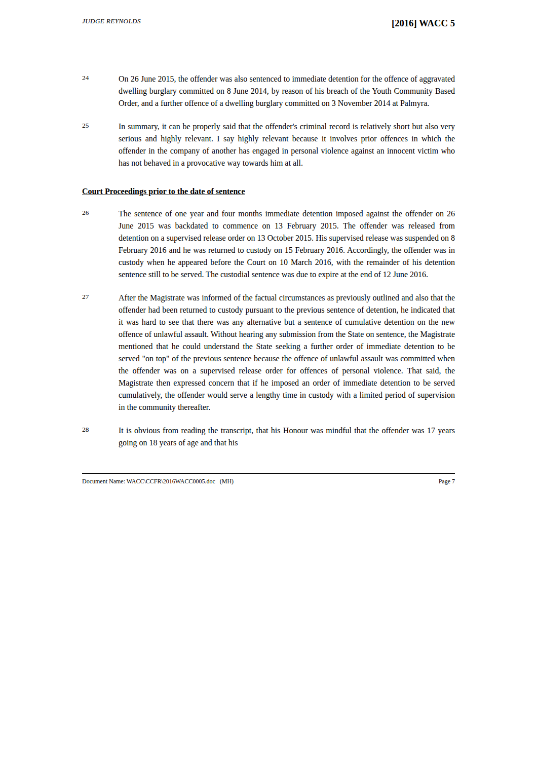JUDGE REYNOLDS
[2016] WACC 5
On 26 June 2015, the offender was also sentenced to immediate detention for the offence of aggravated dwelling burglary committed on 8 June 2014, by reason of his breach of the Youth Community Based Order, and a further offence of a dwelling burglary committed on 3 November 2014 at Palmyra.
In summary, it can be properly said that the offender's criminal record is relatively short but also very serious and highly relevant. I say highly relevant because it involves prior offences in which the offender in the company of another has engaged in personal violence against an innocent victim who has not behaved in a provocative way towards him at all.
Court Proceedings prior to the date of sentence
The sentence of one year and four months immediate detention imposed against the offender on 26 June 2015 was backdated to commence on 13 February 2015. The offender was released from detention on a supervised release order on 13 October 2015. His supervised release was suspended on 8 February 2016 and he was returned to custody on 15 February 2016. Accordingly, the offender was in custody when he appeared before the Court on 10 March 2016, with the remainder of his detention sentence still to be served. The custodial sentence was due to expire at the end of 12 June 2016.
After the Magistrate was informed of the factual circumstances as previously outlined and also that the offender had been returned to custody pursuant to the previous sentence of detention, he indicated that it was hard to see that there was any alternative but a sentence of cumulative detention on the new offence of unlawful assault. Without hearing any submission from the State on sentence, the Magistrate mentioned that he could understand the State seeking a further order of immediate detention to be served "on top" of the previous sentence because the offence of unlawful assault was committed when the offender was on a supervised release order for offences of personal violence. That said, the Magistrate then expressed concern that if he imposed an order of immediate detention to be served cumulatively, the offender would serve a lengthy time in custody with a limited period of supervision in the community thereafter.
It is obvious from reading the transcript, that his Honour was mindful that the offender was 17 years going on 18 years of age and that his
Document Name: WACC\CCFR\2016WACC0005.doc (MH) Page 7